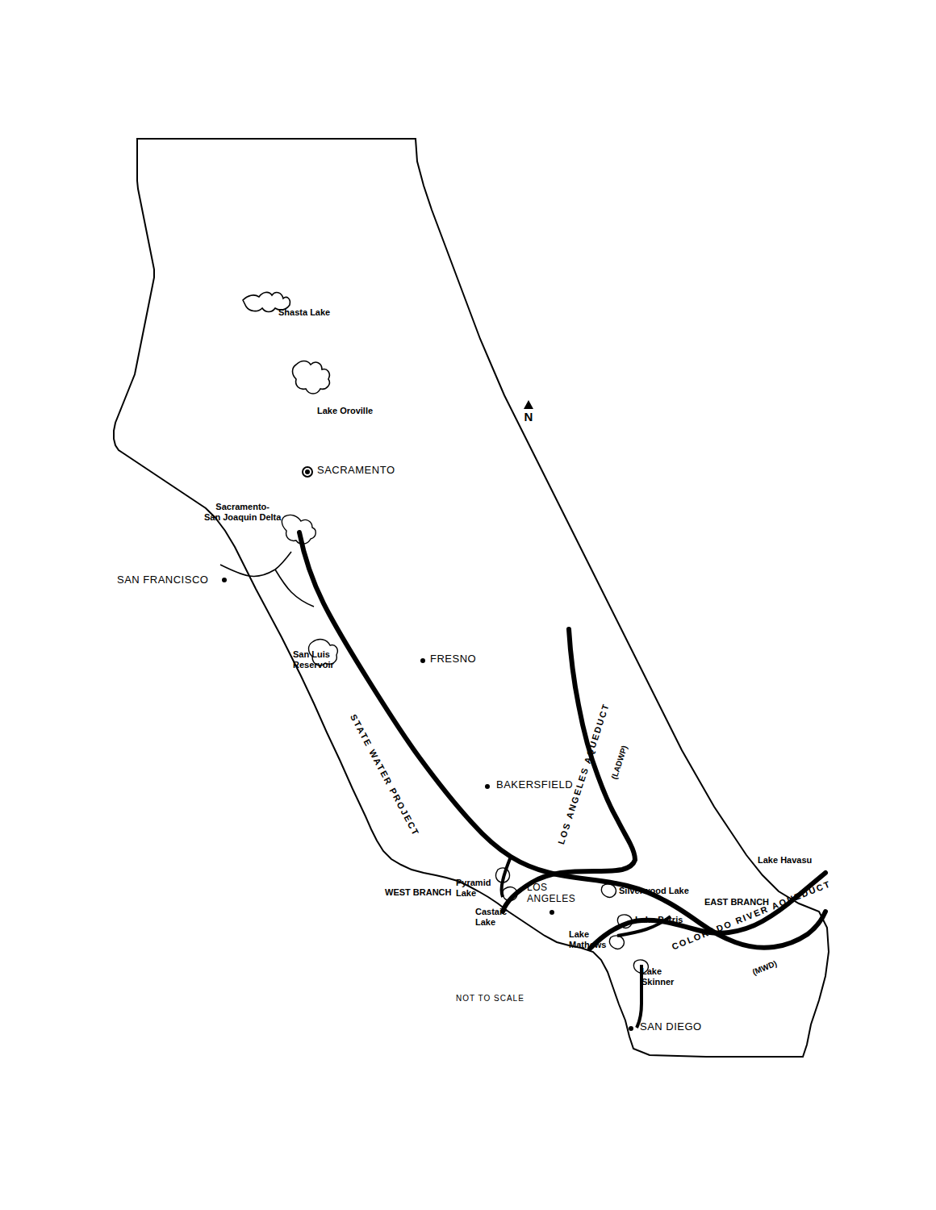Shasta Lake
Lake Oroville
SACRAMENTO
Sacramento-
San Joaquin Delta
SAN FRANCISCO
San Luis
Reservoir
FRESNO
BAKERSFIELD
Lake Havasu
Pyramid
Lake
Castaic
Lake
WEST BRANCH
LOS
ANGELES
Silverwood Lake
EAST BRANCH
Lake Perris
Lake
Mathews
Lake
Skinner
SAN DIEGO
STATE WATER PROJECT
LOS ANGELES AQUEDUCT
(LADWP)
COLORADO RIVER AQUEDUCT
(MWD)
N
NOT TO SCALE